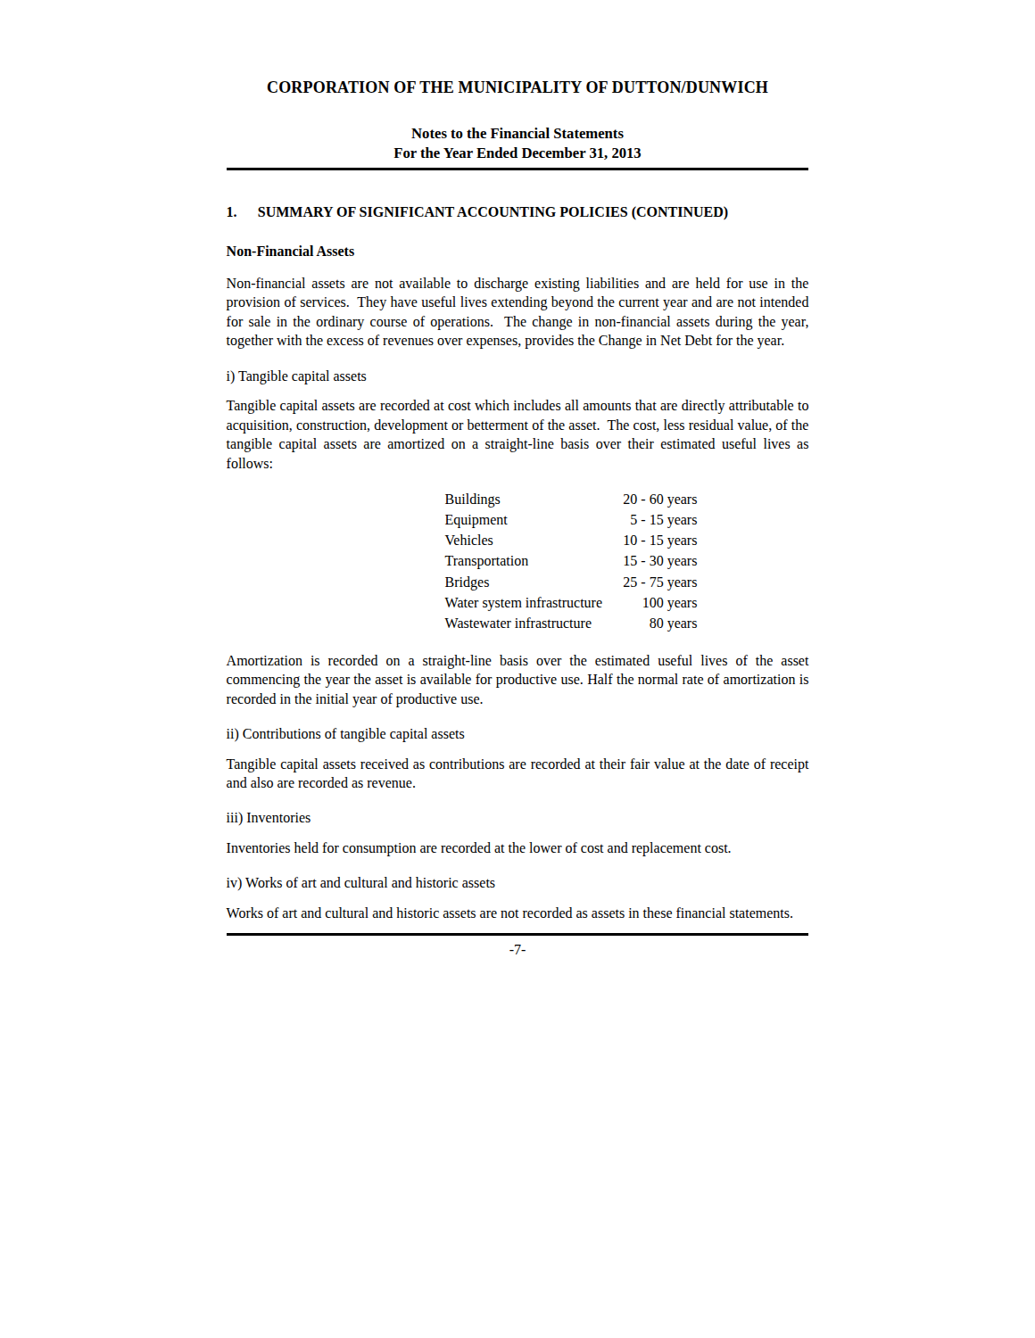CORPORATION OF THE MUNICIPALITY OF DUTTON/DUNWICH
Notes to the Financial Statements
For the Year Ended December 31, 2013
1. SUMMARY OF SIGNIFICANT ACCOUNTING POLICIES (CONTINUED)
Non-Financial Assets
Non-financial assets are not available to discharge existing liabilities and are held for use in the provision of services. They have useful lives extending beyond the current year and are not intended for sale in the ordinary course of operations. The change in non-financial assets during the year, together with the excess of revenues over expenses, provides the Change in Net Debt for the year.
i) Tangible capital assets
Tangible capital assets are recorded at cost which includes all amounts that are directly attributable to acquisition, construction, development or betterment of the asset. The cost, less residual value, of the tangible capital assets are amortized on a straight-line basis over their estimated useful lives as follows:
| Buildings | 20 - 60 years |
| Equipment | 5 - 15 years |
| Vehicles | 10 - 15 years |
| Transportation | 15 - 30 years |
| Bridges | 25 - 75 years |
| Water system infrastructure | 100 years |
| Wastewater infrastructure | 80 years |
Amortization is recorded on a straight-line basis over the estimated useful lives of the asset commencing the year the asset is available for productive use. Half the normal rate of amortization is recorded in the initial year of productive use.
ii) Contributions of tangible capital assets
Tangible capital assets received as contributions are recorded at their fair value at the date of receipt and also are recorded as revenue.
iii) Inventories
Inventories held for consumption are recorded at the lower of cost and replacement cost.
iv) Works of art and cultural and historic assets
Works of art and cultural and historic assets are not recorded as assets in these financial statements.
-7-